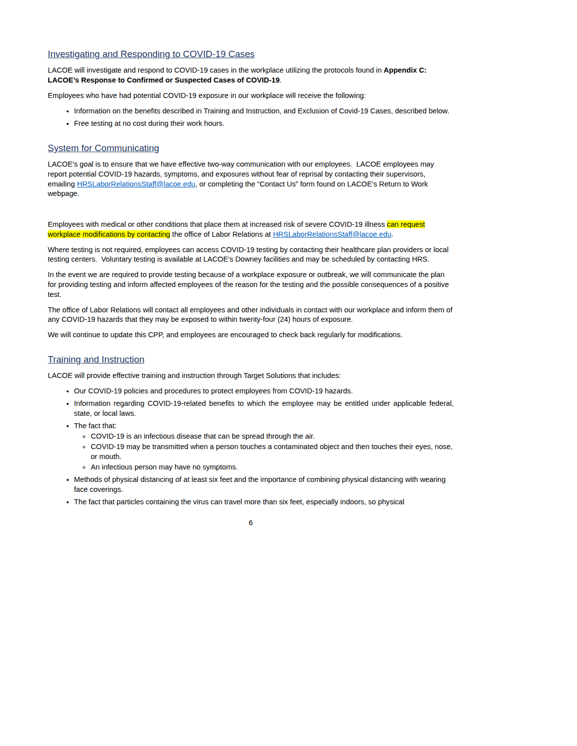Investigating and Responding to COVID-19 Cases
LACOE will investigate and respond to COVID-19 cases in the workplace utilizing the protocols found in Appendix C: LACOE’s Response to Confirmed or Suspected Cases of COVID-19.
Employees who have had potential COVID-19 exposure in our workplace will receive the following:
Information on the benefits described in Training and Instruction, and Exclusion of Covid-19 Cases, described below.
Free testing at no cost during their work hours.
System for Communicating
LACOE’s goal is to ensure that we have effective two-way communication with our employees. LACOE employees may report potential COVID-19 hazards, symptoms, and exposures without fear of reprisal by contacting their supervisors, emailing HRSLaborRelationsStaff@lacoe.edu, or completing the “Contact Us” form found on LACOE’s Return to Work webpage.
Employees with medical or other conditions that place them at increased risk of severe COVID-19 illness can request workplace modifications by contacting the office of Labor Relations at HRSLaborRelationsStaff@lacoe.edu.
Where testing is not required, employees can access COVID-19 testing by contacting their healthcare plan providers or local testing centers. Voluntary testing is available at LACOE’s Downey facilities and may be scheduled by contacting HRS.
In the event we are required to provide testing because of a workplace exposure or outbreak, we will communicate the plan for providing testing and inform affected employees of the reason for the testing and the possible consequences of a positive test.
The office of Labor Relations will contact all employees and other individuals in contact with our workplace and inform them of any COVID-19 hazards that they may be exposed to within twenty-four (24) hours of exposure.
We will continue to update this CPP, and employees are encouraged to check back regularly for modifications.
Training and Instruction
LACOE will provide effective training and instruction through Target Solutions that includes:
Our COVID-19 policies and procedures to protect employees from COVID-19 hazards.
Information regarding COVID-19-related benefits to which the employee may be entitled under applicable federal, state, or local laws.
The fact that:
COVID-19 is an infectious disease that can be spread through the air.
COVID-19 may be transmitted when a person touches a contaminated object and then touches their eyes, nose, or mouth.
An infectious person may have no symptoms.
Methods of physical distancing of at least six feet and the importance of combining physical distancing with wearing face coverings.
The fact that particles containing the virus can travel more than six feet, especially indoors, so physical
6